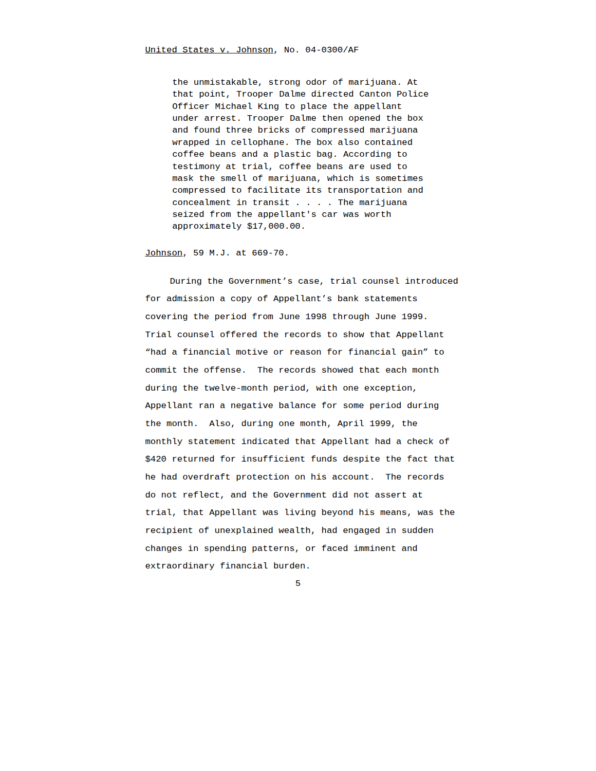United States v. Johnson, No. 04-0300/AF
the unmistakable, strong odor of marijuana. At that point, Trooper Dalme directed Canton Police Officer Michael King to place the appellant under arrest. Trooper Dalme then opened the box and found three bricks of compressed marijuana wrapped in cellophane. The box also contained coffee beans and a plastic bag. According to testimony at trial, coffee beans are used to mask the smell of marijuana, which is sometimes compressed to facilitate its transportation and concealment in transit . . . . The marijuana seized from the appellant's car was worth approximately $17,000.00.
Johnson, 59 M.J. at 669-70.
During the Government’s case, trial counsel introduced for admission a copy of Appellant’s bank statements covering the period from June 1998 through June 1999. Trial counsel offered the records to show that Appellant “had a financial motive or reason for financial gain” to commit the offense. The records showed that each month during the twelve-month period, with one exception, Appellant ran a negative balance for some period during the month. Also, during one month, April 1999, the monthly statement indicated that Appellant had a check of $420 returned for insufficient funds despite the fact that he had overdraft protection on his account. The records do not reflect, and the Government did not assert at trial, that Appellant was living beyond his means, was the recipient of unexplained wealth, had engaged in sudden changes in spending patterns, or faced imminent and extraordinary financial burden.
5